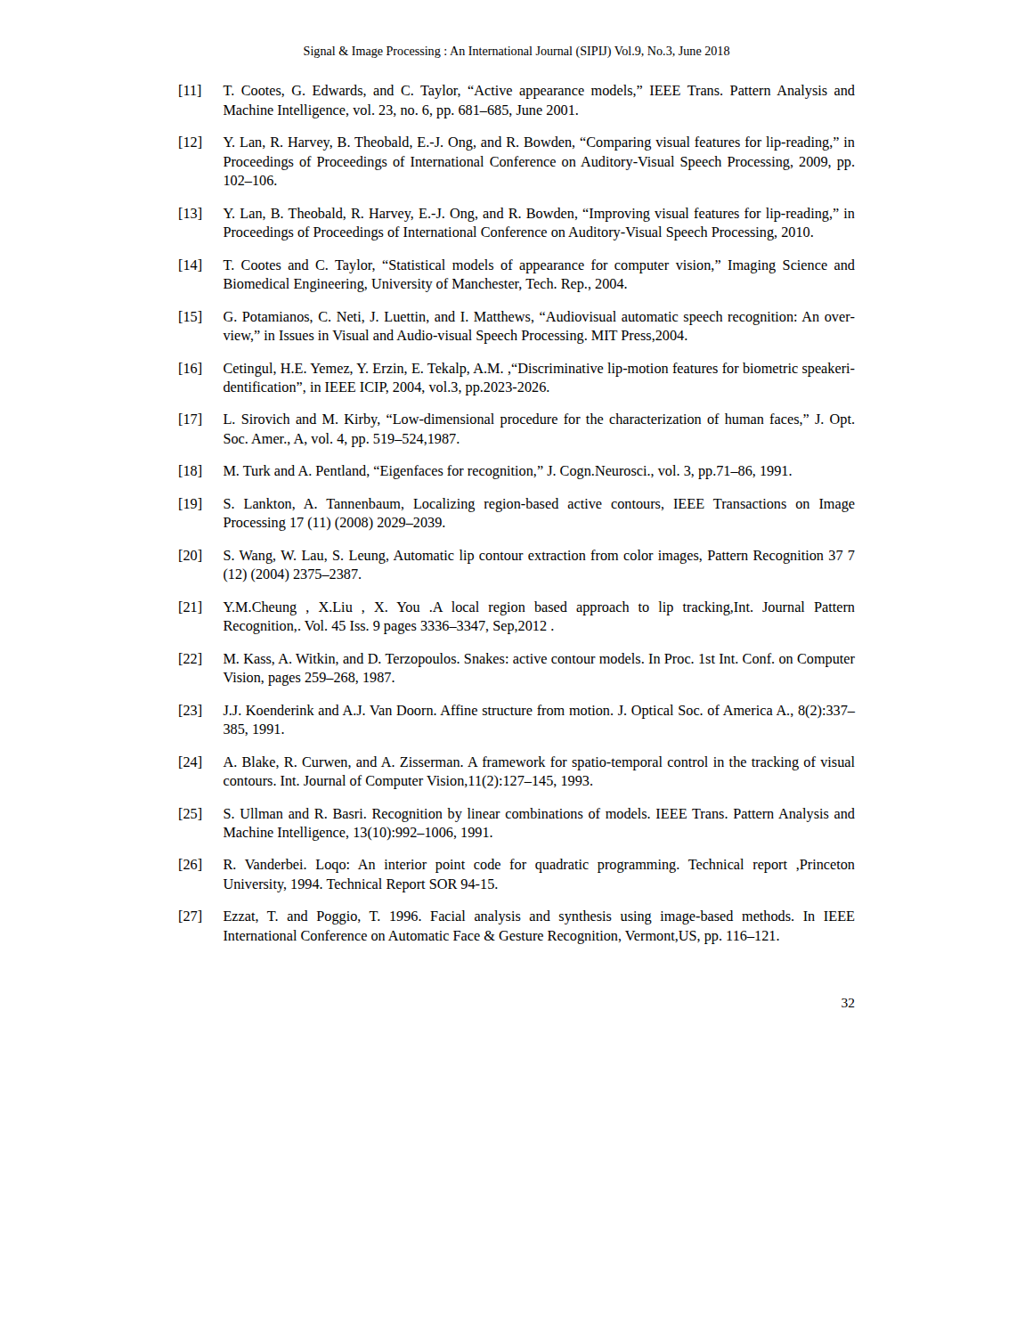Signal & Image Processing : An International Journal (SIPIJ) Vol.9, No.3, June 2018
[11] T. Cootes, G. Edwards, and C. Taylor, “Active appearance models,” IEEE Trans. Pattern Analysis and Machine Intelligence, vol. 23, no. 6, pp. 681–685, June 2001.
[12] Y. Lan, R. Harvey, B. Theobald, E.-J. Ong, and R. Bowden, “Comparing visual features for lip-reading,” in Proceedings of Proceedings of International Conference on Auditory-Visual Speech Processing, 2009, pp. 102–106.
[13] Y. Lan, B. Theobald, R. Harvey, E.-J. Ong, and R. Bowden, “Improving visual features for lip-reading,” in Proceedings of Proceedings of International Conference on Auditory-Visual Speech Processing, 2010.
[14] T. Cootes and C. Taylor, “Statistical models of appearance for computer vision,” Imaging Science and Biomedical Engineering, University of Manchester, Tech. Rep., 2004.
[15] G. Potamianos, C. Neti, J. Luettin, and I. Matthews, “Audiovisual automatic speech recognition: An overview,” in Issues in Visual and Audio-visual Speech Processing. MIT Press,2004.
[16] Cetingul, H.E. Yemez, Y. Erzin, E. Tekalp, A.M. ,“Discriminative lip-motion features for biometric speakeridentification”, in IEEE ICIP, 2004, vol.3, pp.2023-2026.
[17] L. Sirovich and M. Kirby, “Low-dimensional procedure for the characterization of human faces,” J. Opt. Soc. Amer., A, vol. 4, pp. 519–524,1987.
[18] M. Turk and A. Pentland, “Eigenfaces for recognition,” J. Cogn.Neurosci., vol. 3, pp.71–86, 1991.
[19] S. Lankton, A. Tannenbaum, Localizing region-based active contours, IEEE Transactions on Image Processing 17 (11) (2008) 2029–2039.
[20] S. Wang, W. Lau, S. Leung, Automatic lip contour extraction from color images, Pattern Recognition 37 7 (12) (2004) 2375–2387.
[21] Y.M.Cheung , X.Liu , X. You .A local region based approach to lip tracking,Int. Journal Pattern Recognition,. Vol. 45 Iss. 9 pages 3336–3347, Sep,2012 .
[22] M. Kass, A. Witkin, and D. Terzopoulos. Snakes: active contour models. In Proc. 1st Int. Conf. on Computer Vision, pages 259–268, 1987.
[23] J.J. Koenderink and A.J. Van Doorn. Affine structure from motion. J. Optical Soc. of America A., 8(2):337–385, 1991.
[24] A. Blake, R. Curwen, and A. Zisserman. A framework for spatio-temporal control in the tracking of visual contours. Int. Journal of Computer Vision,11(2):127–145, 1993.
[25] S. Ullman and R. Basri. Recognition by linear combinations of models. IEEE Trans. Pattern Analysis and Machine Intelligence, 13(10):992–1006, 1991.
[26] R. Vanderbei. Loqo: An interior point code for quadratic programming. Technical report ,Princeton University, 1994. Technical Report SOR 94-15.
[27] Ezzat, T. and Poggio, T. 1996. Facial analysis and synthesis using image-based methods. In IEEE International Conference on Automatic Face & Gesture Recognition, Vermont,US, pp. 116–121.
32